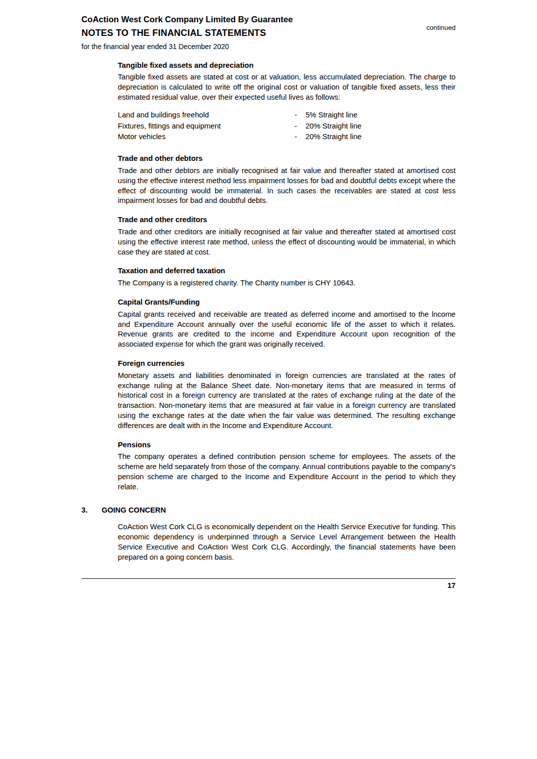continued
CoAction West Cork Company Limited By Guarantee
NOTES TO THE FINANCIAL STATEMENTS
for the financial year ended 31 December 2020
Tangible fixed assets and depreciation
Tangible fixed assets are stated at cost or at valuation, less accumulated depreciation. The charge to depreciation is calculated to write off the original cost or valuation of tangible fixed assets, less their estimated residual value, over their expected useful lives as follows:
| Land and buildings freehold | - | 5% Straight line |
| Fixtures, fittings and equipment | - | 20% Straight line |
| Motor vehicles | - | 20% Straight line |
Trade and other debtors
Trade and other debtors are initially recognised at fair value and thereafter stated at amortised cost using the effective interest method less impairment losses for bad and doubtful debts except where the effect of discounting would be immaterial. In such cases the receivables are stated at cost less impairment losses for bad and doubtful debts.
Trade and other creditors
Trade and other creditors are initially recognised at fair value and thereafter stated at amortised cost using the effective interest rate method, unless the effect of discounting would be immaterial, in which case they are stated at cost.
Taxation and deferred taxation
The Company is a registered charity. The Charity number is CHY 10643.
Capital Grants/Funding
Capital grants received and receivable are treated as deferred income and amortised to the lncome and Expenditure Account annually over the useful economic life of the asset to which it relates. Revenue grants are credited to the income and Expenditure Account upon recognition of the associated expense for which the grant was originally received.
Foreign currencies
Monetary assets and liabilities denominated in foreign currencies are translated at the rates of exchange ruling at the Balance Sheet date. Non-monetary items that are measured in terms of historical cost in a foreign currency are translated at the rates of exchange ruling at the date of the transaction. Non-monetary items that are measured at fair value in a foreign currency are translated using the exchange rates at the date when the fair value was determined. The resulting exchange differences are dealt with in the Income and Expenditure Account.
Pensions
The company operates a defined contribution pension scheme for employees. The assets of the scheme are held separately from those of the company. Annual contributions payable to the company's pension scheme are charged to the Income and Expenditure Account in the period to which they relate.
3.
GOING CONCERN
CoAction West Cork CLG is economically dependent on the Health Service Executive for funding. This economic dependency is underpinned through a Service Level Arrangement between the Health Service Executive and CoAction West Cork CLG. Accordingly, the financial statements have been prepared on a going concern basis.
17